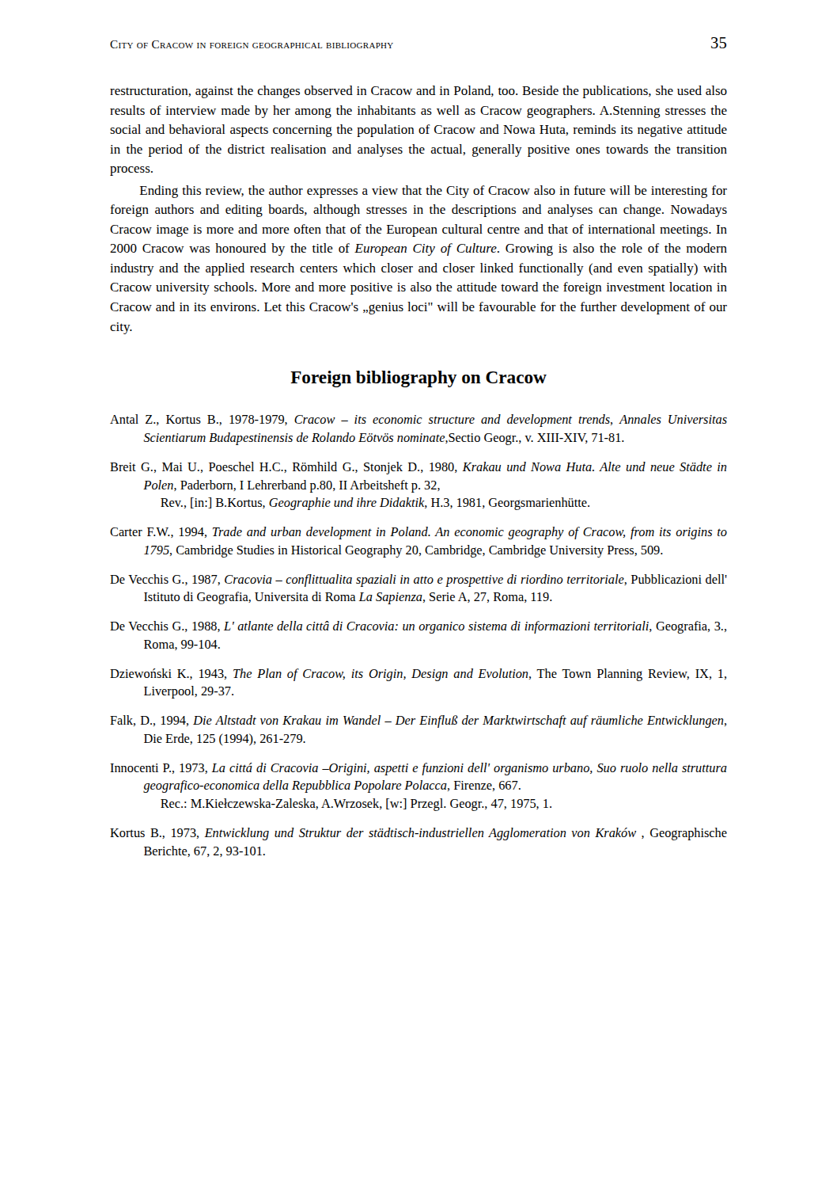City of Cracow in foreign geographical bibliography 35
restructuration, against the changes observed in Cracow and in Poland, too. Beside the publications, she used also results of interview made by her among the inhabitants as well as Cracow geographers. A.Stenning stresses the social and behavioral aspects concerning the population of Cracow and Nowa Huta, reminds its negative attitude in the period of the district realisation and analyses the actual, generally positive ones towards the transition process.
Ending this review, the author expresses a view that the City of Cracow also in future will be interesting for foreign authors and editing boards, although stresses in the descriptions and analyses can change. Nowadays Cracow image is more and more often that of the European cultural centre and that of international meetings. In 2000 Cracow was honoured by the title of European City of Culture. Growing is also the role of the modern industry and the applied research centers which closer and closer linked functionally (and even spatially) with Cracow university schools. More and more positive is also the attitude toward the foreign investment location in Cracow and in its environs. Let this Cracow's „genius loci" will be favourable for the further development of our city.
Foreign bibliography on Cracow
Antal Z., Kortus B., 1978-1979, Cracow – its economic structure and development trends, Annales Universitas Scientiarum Budapestinensis de Rolando Eötvös nominate,Sectio Geogr., v. XIII-XIV, 71-81.
Breit G., Mai U., Poeschel H.C., Römhild G., Stonjek D., 1980, Krakau und Nowa Huta. Alte und neue Städte in Polen, Paderborn, I Lehrerband p.80, II Arbeitsheft p. 32, Rev., [in:] B.Kortus, Geographie und ihre Didaktik, H.3, 1981, Georgsmarienhütte.
Carter F.W., 1994, Trade and urban development in Poland. An economic geography of Cracow, from its origins to 1795, Cambridge Studies in Historical Geography 20, Cambridge, Cambridge University Press, 509.
De Vecchis G., 1987, Cracovia – conflittualita spaziali in atto e prospettive di riordino territoriale, Pubblicazioni dell' Istituto di Geografia, Universita di Roma La Sapienza, Serie A, 27, Roma, 119.
De Vecchis G., 1988, L' atlante della cittâ di Cracovia: un organico sistema di informazioni territoriali, Geografia, 3., Roma, 99-104.
Dziewoński K., 1943, The Plan of Cracow, its Origin, Design and Evolution, The Town Planning Review, IX, 1, Liverpool, 29-37.
Falk, D., 1994, Die Altstadt von Krakau im Wandel – Der Einfluß der Marktwirtschaft auf räumliche Entwicklungen, Die Erde, 125 (1994), 261-279.
Innocenti P., 1973, La cittá di Cracovia –Origini, aspetti e funzioni dell' organismo urbano, Suo ruolo nella struttura geografico-economica della Repubblica Popolare Polacca, Firenze, 667. Rec.: M.Kiełczewska-Zaleska, A.Wrzosek, [w:] Przegl. Geogr., 47, 1975, 1.
Kortus B., 1973, Entwicklung und Struktur der städtisch-industriellen Agglomeration von Kraków , Geographische Berichte, 67, 2, 93-101.